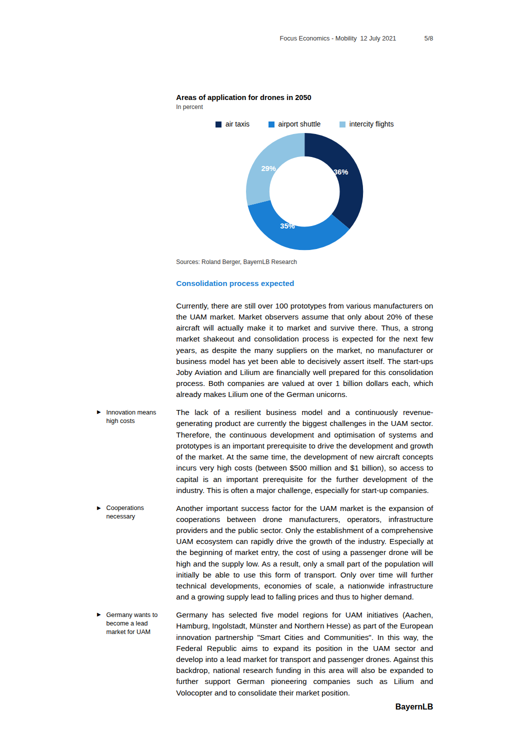Focus Economics - Mobility 12 July 2021 5/8
Areas of application for drones in 2050
In percent
air taxis airport shuttle intercity flights
36% 35% 29%
Sources: Roland Berger, BayernLB Research
Consolidation process expected
Currently, there are still over 100 prototypes from various manufacturers on the UAM market. Market observers assume that only about 20% of these aircraft will actually make it to market and survive there. Thus, a strong market shakeout and consolidation process is expected for the next few years, as despite the many suppliers on the market, no manufacturer or business model has yet been able to decisively assert itself. The start-ups Joby Aviation and Lilium are financially well prepared for this consolidation process. Both companies are valued at over 1 billion dollars each, which already makes Lilium one of the German unicorns.
Innovation means high costs
The lack of a resilient business model and a continuously revenue-generating product are currently the biggest challenges in the UAM sector. Therefore, the continuous development and optimisation of systems and prototypes is an important prerequisite to drive the development and growth of the market. At the same time, the development of new aircraft concepts incurs very high costs (between $500 million and $1 billion), so access to capital is an important prerequisite for the further development of the industry. This is often a major challenge, especially for start-up companies.
Cooperations necessary
Another important success factor for the UAM market is the expansion of cooperations between drone manufacturers, operators, infrastructure providers and the public sector. Only the establishment of a comprehensive UAM ecosystem can rapidly drive the growth of the industry. Especially at the beginning of market entry, the cost of using a passenger drone will be high and the supply low. As a result, only a small part of the population will initially be able to use this form of transport. Only over time will further technical developments, economies of scale, a nationwide infrastructure and a growing supply lead to falling prices and thus to higher demand.
Germany wants to become a lead market for UAM
Germany has selected five model regions for UAM initiatives (Aachen, Hamburg, Ingolstadt, Münster and Northern Hesse) as part of the European innovation partnership "Smart Cities and Communities". In this way, the Federal Republic aims to expand its position in the UAM sector and develop into a lead market for transport and passenger drones. Against this backdrop, national research funding in this area will also be expanded to further support German pioneering companies such as Lilium and Volocopter and to consolidate their market position.
BayernLB